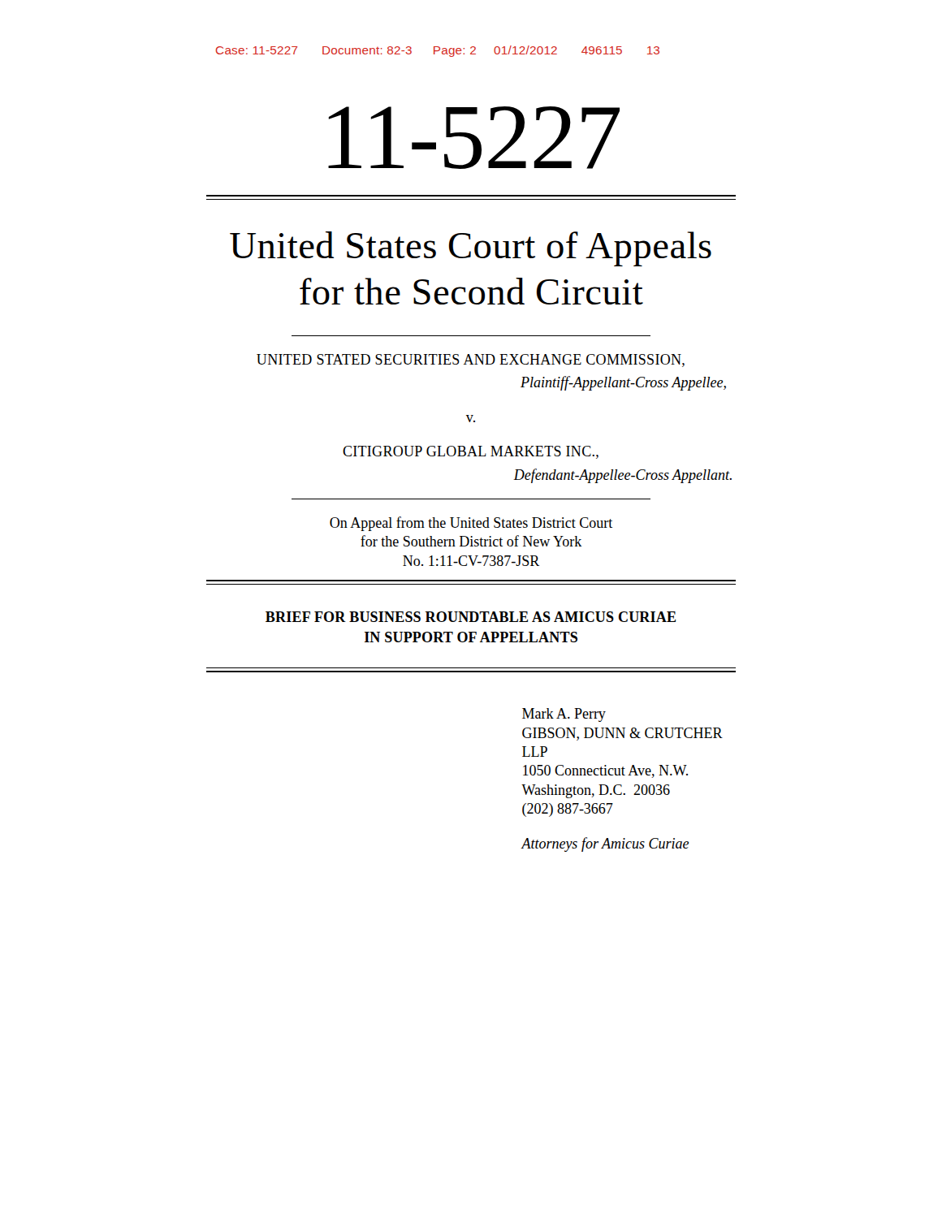Case: 11-5227 Document: 82-3 Page: 2 01/12/2012 496115 13
11-5227
United States Court of Appeals
for the Second Circuit
UNITED STATED SECURITIES AND EXCHANGE COMMISSION,
Plaintiff-Appellant-Cross Appellee,
v.
CITIGROUP GLOBAL MARKETS INC.,
Defendant-Appellee-Cross Appellant.
On Appeal from the United States District Court
for the Southern District of New York
No. 1:11-CV-7387-JSR
BRIEF FOR BUSINESS ROUNDTABLE AS AMICUS CURIAE
IN SUPPORT OF APPELLANTS
Mark A. Perry
GIBSON, DUNN & CRUTCHER LLP
1050 Connecticut Ave, N.W.
Washington, D.C. 20036
(202) 887-3667
Attorneys for Amicus Curiae